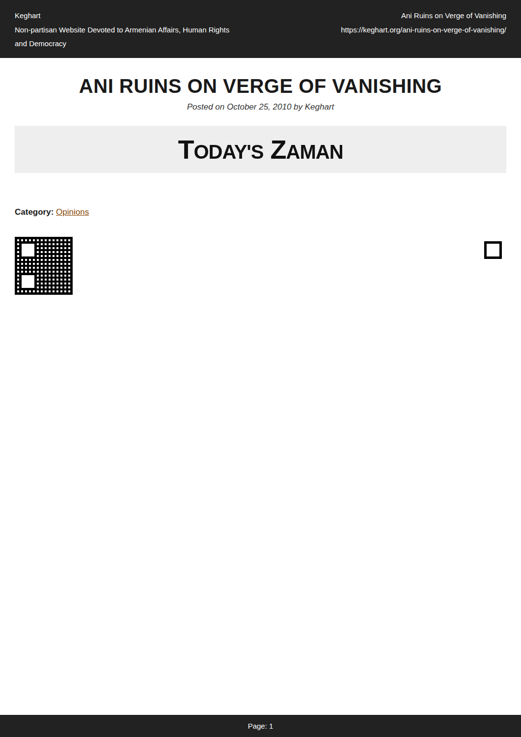Keghart Non-partisan Website Devoted to Armenian Affairs, Human Rights and Democracy
Ani Ruins on Verge of Vanishing https://keghart.org/ani-ruins-on-verge-of-vanishing/
Ani Ruins on Verge of Vanishing
Posted on October 25, 2010 by Keghart
TODAY'S ZAMAN
Category: Opinions
Page: 1